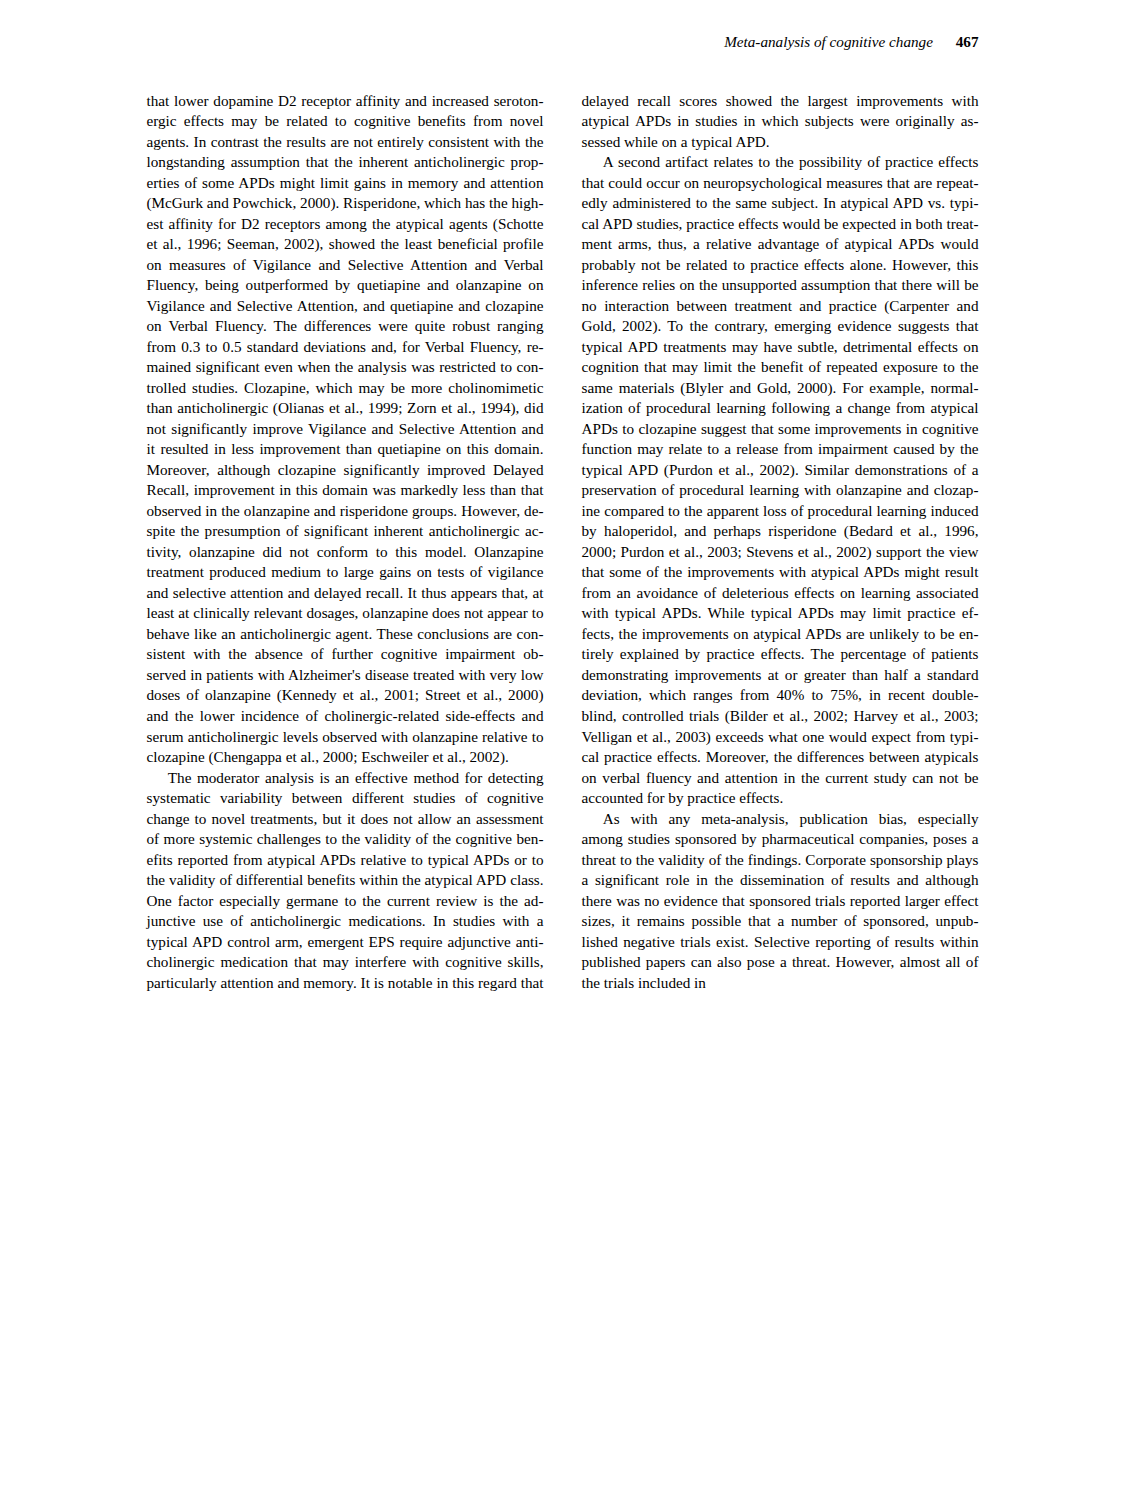Meta-analysis of cognitive change 467
that lower dopamine D2 receptor affinity and increased serotonergic effects may be related to cognitive benefits from novel agents. In contrast the results are not entirely consistent with the longstanding assumption that the inherent anticholinergic properties of some APDs might limit gains in memory and attention (McGurk and Powchick, 2000). Risperidone, which has the highest affinity for D2 receptors among the atypical agents (Schotte et al., 1996; Seeman, 2002), showed the least beneficial profile on measures of Vigilance and Selective Attention and Verbal Fluency, being outperformed by quetiapine and olanzapine on Vigilance and Selective Attention, and quetiapine and clozapine on Verbal Fluency. The differences were quite robust ranging from 0.3 to 0.5 standard deviations and, for Verbal Fluency, remained significant even when the analysis was restricted to controlled studies. Clozapine, which may be more cholinomimetic than anticholinergic (Olianas et al., 1999; Zorn et al., 1994), did not significantly improve Vigilance and Selective Attention and it resulted in less improvement than quetiapine on this domain. Moreover, although clozapine significantly improved Delayed Recall, improvement in this domain was markedly less than that observed in the olanzapine and risperidone groups. However, despite the presumption of significant inherent anticholinergic activity, olanzapine did not conform to this model. Olanzapine treatment produced medium to large gains on tests of vigilance and selective attention and delayed recall. It thus appears that, at least at clinically relevant dosages, olanzapine does not appear to behave like an anticholinergic agent. These conclusions are consistent with the absence of further cognitive impairment observed in patients with Alzheimer's disease treated with very low doses of olanzapine (Kennedy et al., 2001; Street et al., 2000) and the lower incidence of cholinergic-related side-effects and serum anticholinergic levels observed with olanzapine relative to clozapine (Chengappa et al., 2000; Eschweiler et al., 2002).
The moderator analysis is an effective method for detecting systematic variability between different studies of cognitive change to novel treatments, but it does not allow an assessment of more systemic challenges to the validity of the cognitive benefits reported from atypical APDs relative to typical APDs or to the validity of differential benefits within the atypical APD class. One factor especially germane to the current review is the adjunctive use of anticholinergic medications. In studies with a typical APD control arm, emergent EPS require adjunctive anticholinergic medication that may interfere with cognitive skills, particularly attention and memory. It is notable in this regard that delayed recall scores showed the largest improvements with atypical APDs in studies in which subjects were originally assessed while on a typical APD.
A second artifact relates to the possibility of practice effects that could occur on neuropsychological measures that are repeatedly administered to the same subject. In atypical APD vs. typical APD studies, practice effects would be expected in both treatment arms, thus, a relative advantage of atypical APDs would probably not be related to practice effects alone. However, this inference relies on the unsupported assumption that there will be no interaction between treatment and practice (Carpenter and Gold, 2002). To the contrary, emerging evidence suggests that typical APD treatments may have subtle, detrimental effects on cognition that may limit the benefit of repeated exposure to the same materials (Blyler and Gold, 2000). For example, normalization of procedural learning following a change from atypical APDs to clozapine suggest that some improvements in cognitive function may relate to a release from impairment caused by the typical APD (Purdon et al., 2002). Similar demonstrations of a preservation of procedural learning with olanzapine and clozapine compared to the apparent loss of procedural learning induced by haloperidol, and perhaps risperidone (Bedard et al., 1996, 2000; Purdon et al., 2003; Stevens et al., 2002) support the view that some of the improvements with atypical APDs might result from an avoidance of deleterious effects on learning associated with typical APDs. While typical APDs may limit practice effects, the improvements on atypical APDs are unlikely to be entirely explained by practice effects. The percentage of patients demonstrating improvements at or greater than half a standard deviation, which ranges from 40% to 75%, in recent double-blind, controlled trials (Bilder et al., 2002; Harvey et al., 2003; Velligan et al., 2003) exceeds what one would expect from typical practice effects. Moreover, the differences between atypicals on verbal fluency and attention in the current study can not be accounted for by practice effects.
As with any meta-analysis, publication bias, especially among studies sponsored by pharmaceutical companies, poses a threat to the validity of the findings. Corporate sponsorship plays a significant role in the dissemination of results and although there was no evidence that sponsored trials reported larger effect sizes, it remains possible that a number of sponsored, unpublished negative trials exist. Selective reporting of results within published papers can also pose a threat. However, almost all of the trials included in